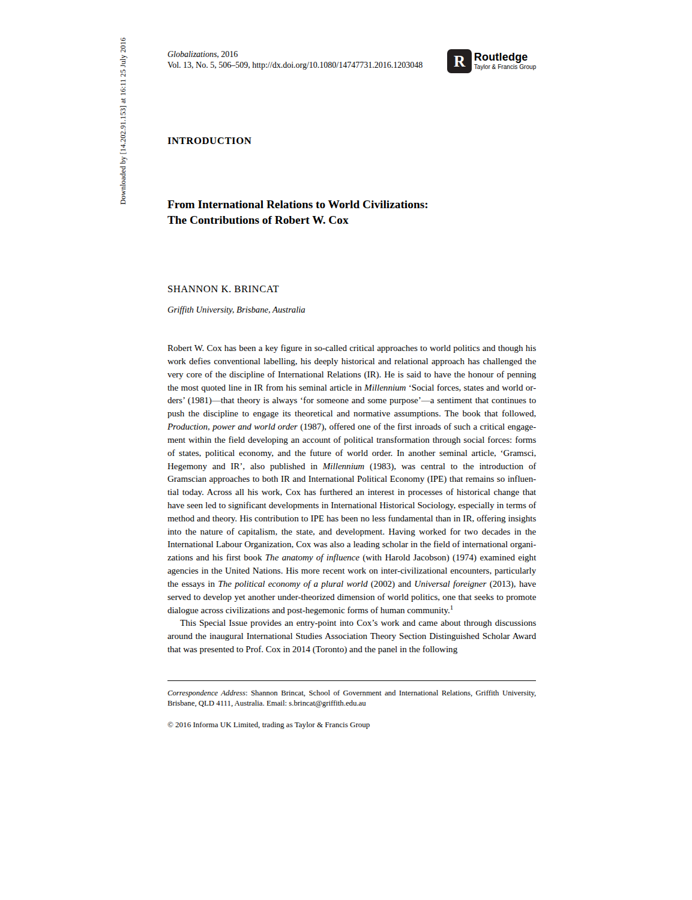Downloaded by [14.202.91.153] at 16:11 25 July 2016
Globalizations, 2016
Vol. 13, No. 5, 506–509, http://dx.doi.org/10.1080/14747731.2016.1203048
RRoutledge Taylor & Francis Group
INTRODUCTION
From International Relations to World Civilizations:
The Contributions of Robert W. Cox
SHANNON K. BRINCAT
Griffith University, Brisbane, Australia
Robert W. Cox has been a key figure in so-called critical approaches to world politics and though his work defies conventional labelling, his deeply historical and relational approach has challenged the very core of the discipline of International Relations (IR). He is said to have the honour of penning the most quoted line in IR from his seminal article in Millennium ‘Social forces, states and world orders’ (1981)—that theory is always ‘for someone and some purpose’—a sentiment that continues to push the discipline to engage its theoretical and normative assumptions. The book that followed, Production, power and world order (1987), offered one of the first inroads of such a critical engagement within the field developing an account of political transformation through social forces: forms of states, political economy, and the future of world order. In another seminal article, ‘Gramsci, Hegemony and IR’, also published in Millennium (1983), was central to the introduction of Gramscian approaches to both IR and International Political Economy (IPE) that remains so influential today. Across all his work, Cox has furthered an interest in processes of historical change that have seen led to significant developments in International Historical Sociology, especially in terms of method and theory. His contribution to IPE has been no less fundamental than in IR, offering insights into the nature of capitalism, the state, and development. Having worked for two decades in the International Labour Organization, Cox was also a leading scholar in the field of international organizations and his first book The anatomy of influence (with Harold Jacobson) (1974) examined eight agencies in the United Nations. His more recent work on inter-civilizational encounters, particularly the essays in The political economy of a plural world (2002) and Universal foreigner (2013), have served to develop yet another under-theorized dimension of world politics, one that seeks to promote dialogue across civilizations and post-hegemonic forms of human community.1
This Special Issue provides an entry-point into Cox’s work and came about through discussions around the inaugural International Studies Association Theory Section Distinguished Scholar Award that was presented to Prof. Cox in 2014 (Toronto) and the panel in the following
Correspondence Address: Shannon Brincat, School of Government and International Relations, Griffith University, Brisbane, QLD 4111, Australia. Email: s.brincat@griffith.edu.au
© 2016 Informa UK Limited, trading as Taylor & Francis Group